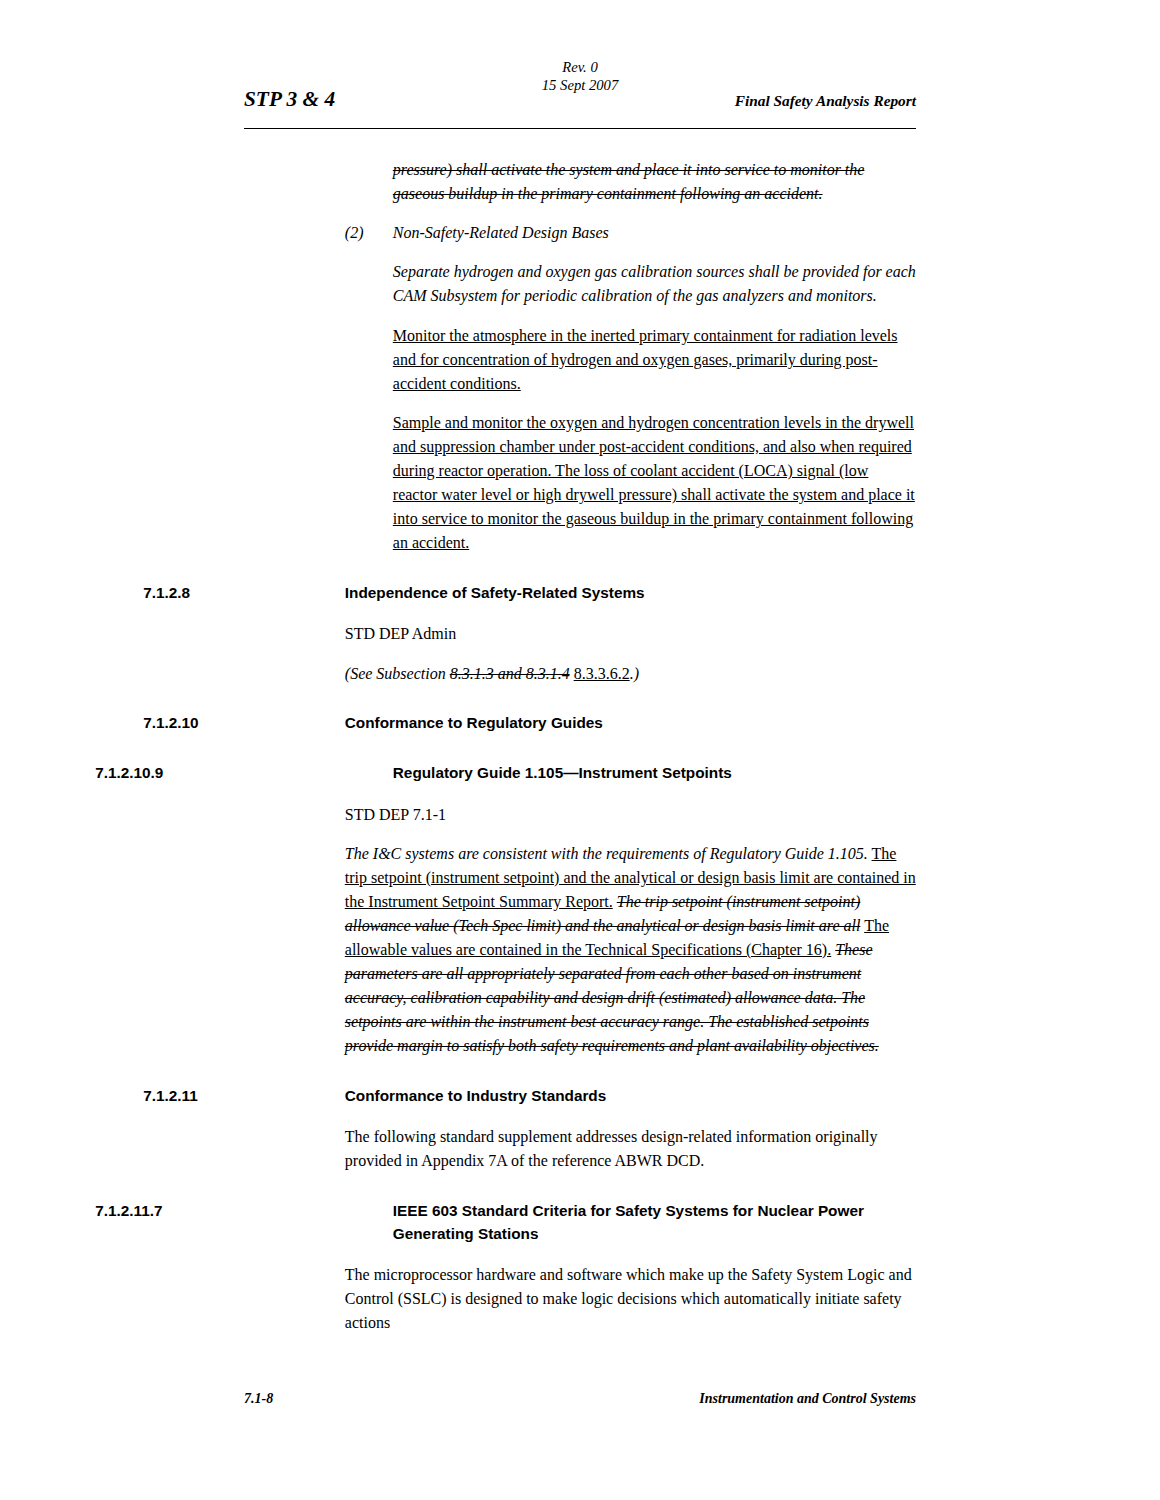Rev. 0
15 Sept 2007
STP 3 & 4
Final Safety Analysis Report
pressure) shall activate the system and place it into service to monitor the gaseous buildup in the primary containment following an accident.
(2) Non-Safety-Related Design Bases
Separate hydrogen and oxygen gas calibration sources shall be provided for each CAM Subsystem for periodic calibration of the gas analyzers and monitors.
Monitor the atmosphere in the inerted primary containment for radiation levels and for concentration of hydrogen and oxygen gases, primarily during post-accident conditions.
Sample and monitor the oxygen and hydrogen concentration levels in the drywell and suppression chamber under post-accident conditions, and also when required during reactor operation. The loss of coolant accident (LOCA) signal (low reactor water level or high drywell pressure) shall activate the system and place it into service to monitor the gaseous buildup in the primary containment following an accident.
7.1.2.8 Independence of Safety-Related Systems
STD DEP Admin
(See Subsection 8.3.1.3 and 8.3.1.4 8.3.3.6.2.)
7.1.2.10 Conformance to Regulatory Guides
7.1.2.10.9 Regulatory Guide 1.105—Instrument Setpoints
STD DEP 7.1-1
The I&C systems are consistent with the requirements of Regulatory Guide 1.105. The trip setpoint (instrument setpoint) and the analytical or design basis limit are contained in the Instrument Setpoint Summary Report. The trip setpoint (instrument setpoint) allowance value (Tech Spec limit) and the analytical or design basis limit are all The allowable values are contained in the Technical Specifications (Chapter 16). These parameters are all appropriately separated from each other based on instrument accuracy, calibration capability and design drift (estimated) allowance data. The setpoints are within the instrument best accuracy range. The established setpoints provide margin to satisfy both safety requirements and plant availability objectives.
7.1.2.11 Conformance to Industry Standards
The following standard supplement addresses design-related information originally provided in Appendix 7A of the reference ABWR DCD.
7.1.2.11.7 IEEE 603 Standard Criteria for Safety Systems for Nuclear Power Generating Stations
The microprocessor hardware and software which make up the Safety System Logic and Control (SSLC) is designed to make logic decisions which automatically initiate safety actions
7.1-8
Instrumentation and Control Systems